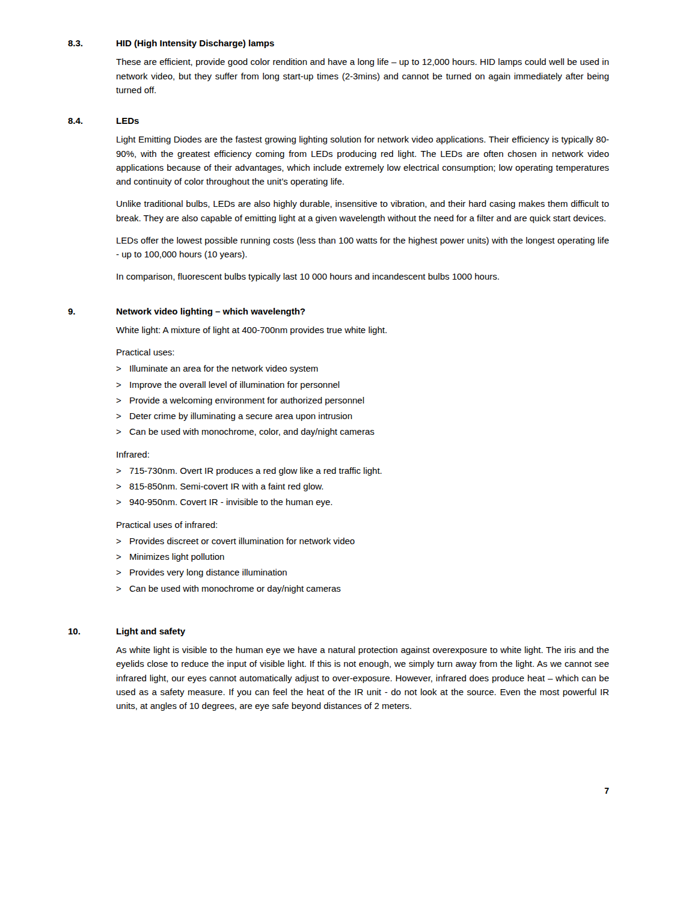8.3.
HID (High Intensity Discharge) lamps
These are efficient, provide good color rendition and have a long life – up to 12,000 hours. HID lamps could well be used in network video, but they suffer from long start-up times (2-3mins) and cannot be turned on again immediately after being turned off.
8.4.
LEDs
Light Emitting Diodes are the fastest growing lighting solution for network video applications. Their efficiency is typically 80-90%, with the greatest efficiency coming from LEDs producing red light. The LEDs are often chosen in network video applications because of their advantages, which include extremely low electrical consumption; low operating temperatures and continuity of color throughout the unit’s operating life.
Unlike traditional bulbs, LEDs are also highly durable, insensitive to vibration, and their hard casing makes them difficult to break. They are also capable of emitting light at a given wavelength without the need for a filter and are quick start devices.
LEDs offer the lowest possible running costs (less than 100 watts for the highest power units) with the longest operating life - up to 100,000 hours (10 years).
In comparison, fluorescent bulbs typically last 10 000 hours and incandescent bulbs 1000 hours.
9.
Network video lighting – which wavelength?
White light: A mixture of light at 400-700nm provides true white light.
Practical uses:
Illuminate an area for the network video system
Improve the overall level of illumination for personnel
Provide a welcoming environment for authorized personnel
Deter crime by illuminating a secure area upon intrusion
Can be used with monochrome, color, and day/night cameras
Infrared:
715-730nm. Overt IR produces a red glow like a red traffic light.
815-850nm. Semi-covert IR with a faint red glow.
940-950nm. Covert IR - invisible to the human eye.
Practical uses of infrared:
Provides discreet or covert illumination for network video
Minimizes light pollution
Provides very long distance illumination
Can be used with monochrome or day/night cameras
10.
Light and safety
As white light is visible to the human eye we have a natural protection against overexposure to white light. The iris and the eyelids close to reduce the input of visible light. If this is not enough, we simply turn away from the light. As we cannot see infrared light, our eyes cannot automatically adjust to over-exposure. However, infrared does produce heat – which can be used as a safety measure. If you can feel the heat of the IR unit - do not look at the source. Even the most powerful IR units, at angles of 10 degrees, are eye safe beyond distances of 2 meters.
7